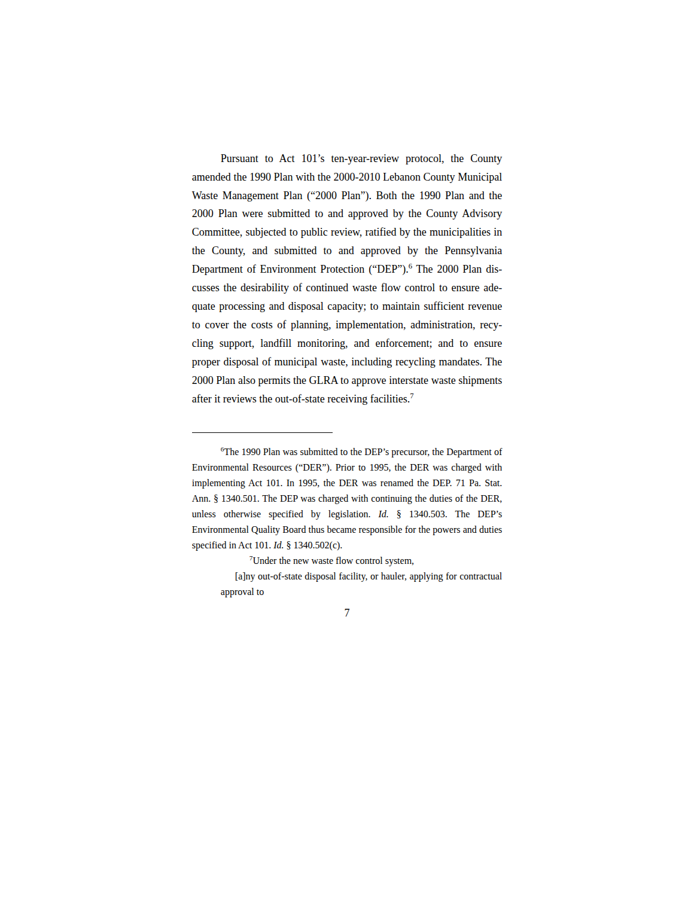Pursuant to Act 101’s ten-year-review protocol, the County amended the 1990 Plan with the 2000-2010 Lebanon County Municipal Waste Management Plan (“2000 Plan”). Both the 1990 Plan and the 2000 Plan were submitted to and approved by the County Advisory Committee, subjected to public review, ratified by the municipalities in the County, and submitted to and approved by the Pennsylvania Department of Environment Protection (“DEP”).6 The 2000 Plan discusses the desirability of continued waste flow control to ensure adequate processing and disposal capacity; to maintain sufficient revenue to cover the costs of planning, implementation, administration, recycling support, landfill monitoring, and enforcement; and to ensure proper disposal of municipal waste, including recycling mandates. The 2000 Plan also permits the GLRA to approve interstate waste shipments after it reviews the out-of-state receiving facilities.7
6The 1990 Plan was submitted to the DEP’s precursor, the Department of Environmental Resources (“DER”). Prior to 1995, the DER was charged with implementing Act 101. In 1995, the DER was renamed the DEP. 71 Pa. Stat. Ann. § 1340.501. The DEP was charged with continuing the duties of the DER, unless otherwise specified by legislation. Id. § 1340.503. The DEP’s Environmental Quality Board thus became responsible for the powers and duties specified in Act 101. Id. § 1340.502(c).
7Under the new waste flow control system, [a]ny out-of-state disposal facility, or hauler, applying for contractual approval to
7